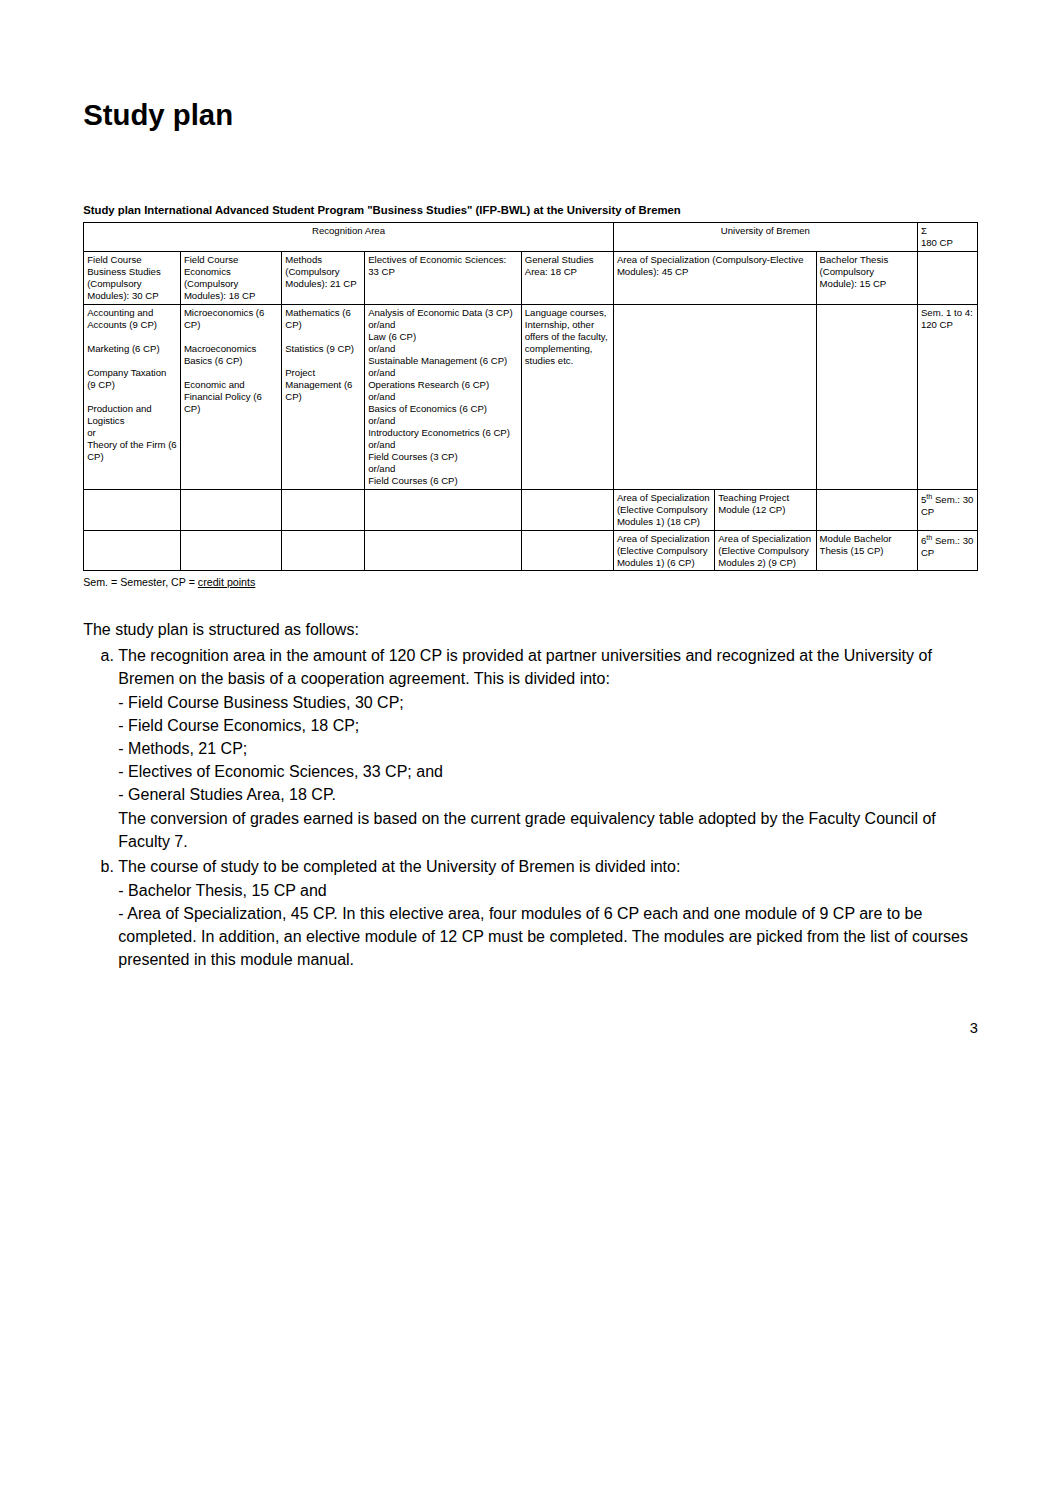Study plan
Study plan International Advanced Student Program "Business Studies" (IFP-BWL) at the University of Bremen
| Recognition Area | University of Bremen | Σ 180 CP |
| --- | --- | --- |
| Field Course Business Studies (Compulsory Modules): 30 CP | Field Course Economics (Compulsory Modules): 18 CP | Methods (Compulsory Modules): 21 CP | Electives of Economic Sciences: 33 CP | General Studies Area: 18 CP | Area of Specialization (Compulsory-Elective Modules): 45 CP | Bachelor Thesis (Compulsory Module): 15 CP | |
| Accounting and Accounts (9 CP) Marketing (6 CP) Company Taxation (9 CP) Production and Logistics or Theory of the Firm (6 CP) | Microeconomics (6 CP) Macroeconomics Basics (6 CP) Economic and Financial Policy (6 CP) | Mathematics (6 CP) Statistics (9 CP) Project Management (6 CP) | Analysis of Economic Data (3 CP) or/and Law (6 CP) or/and Sustainable Management (6 CP) or/and Operations Research (6 CP) or/and Basics of Economics (6 CP) or/and Introductory Econometrics (6 CP) or/and Field Courses (3 CP) or/and Field Courses (6 CP) | Language courses, Internship, other offers of the faculty, complementing, studies etc. | | | Sem. 1 to 4: 120 CP |
| | | | | | Area of Specialization (Elective Compulsory Modules 1) (18 CP) | Teaching Project Module (12 CP) | | 5 th Sem.: 30 CP |
| | | | | | Area of Specialization (Elective Compulsory Modules 1) (6 CP) | Area of Specialization (Elective Compulsory Modules 2) (9 CP) | Module Bachelor Thesis (15 CP) | 6 th Sem.: 30 CP |
Sem. = Semester, CP = credit points
The study plan is structured as follows:
The recognition area in the amount of 120 CP is provided at partner universities and recognized at the University of Bremen on the basis of a cooperation agreement. This is divided into:
- Field Course Business Studies, 30 CP;
- Field Course Economics, 18 CP;
- Methods, 21 CP;
- Electives of Economic Sciences, 33 CP; and
- General Studies Area, 18 CP.
The conversion of grades earned is based on the current grade equivalency table adopted by the Faculty Council of Faculty 7.
The course of study to be completed at the University of Bremen is divided into:
- Bachelor Thesis, 15 CP and
- Area of Specialization, 45 CP. In this elective area, four modules of 6 CP each and one module of 9 CP are to be completed. In addition, an elective module of 12 CP must be completed. The modules are picked from the list of courses presented in this module manual.
3